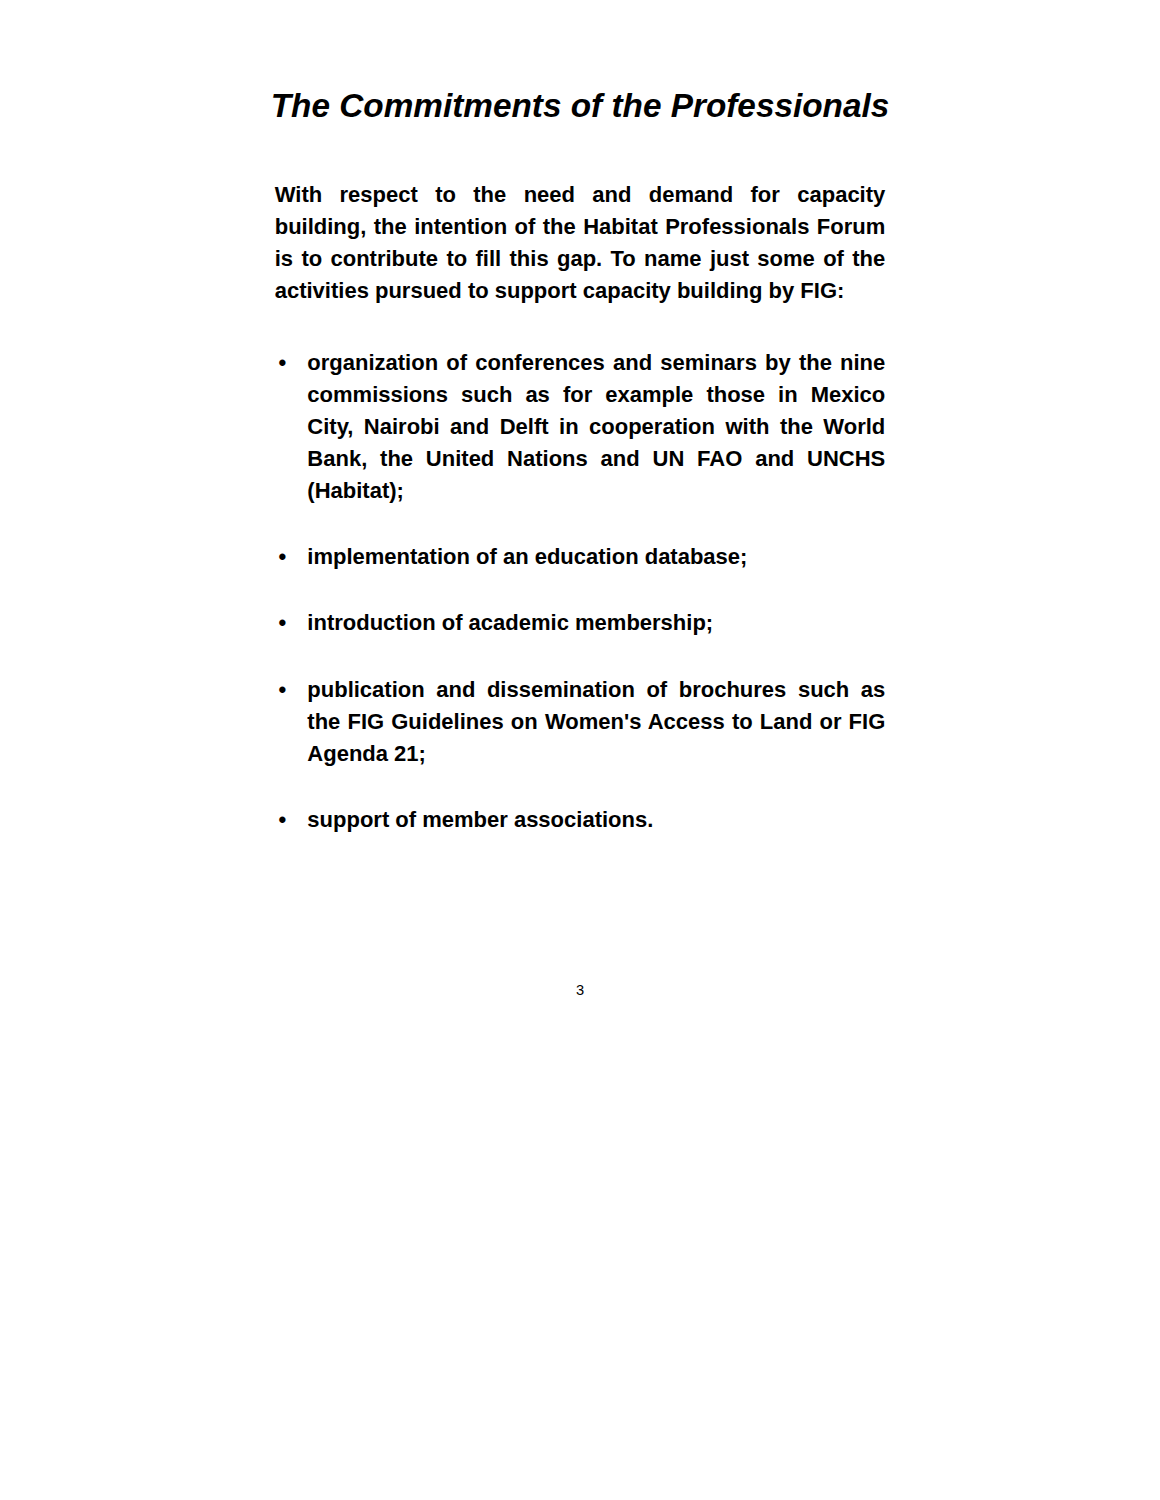The Commitments of the Professionals
With respect to the need and demand for capacity building, the intention of the Habitat Professionals Forum is to contribute to fill this gap. To name just some of the activities pursued to support capacity building by FIG:
organization of conferences and seminars by the nine commissions such as for example those in Mexico City, Nairobi and Delft in cooperation with the World Bank, the United Nations and UN FAO and UNCHS (Habitat);
implementation of an education database;
introduction of academic membership;
publication and dissemination of brochures such as the FIG Guidelines on Women's Access to Land or FIG Agenda 21;
support of member associations.
3